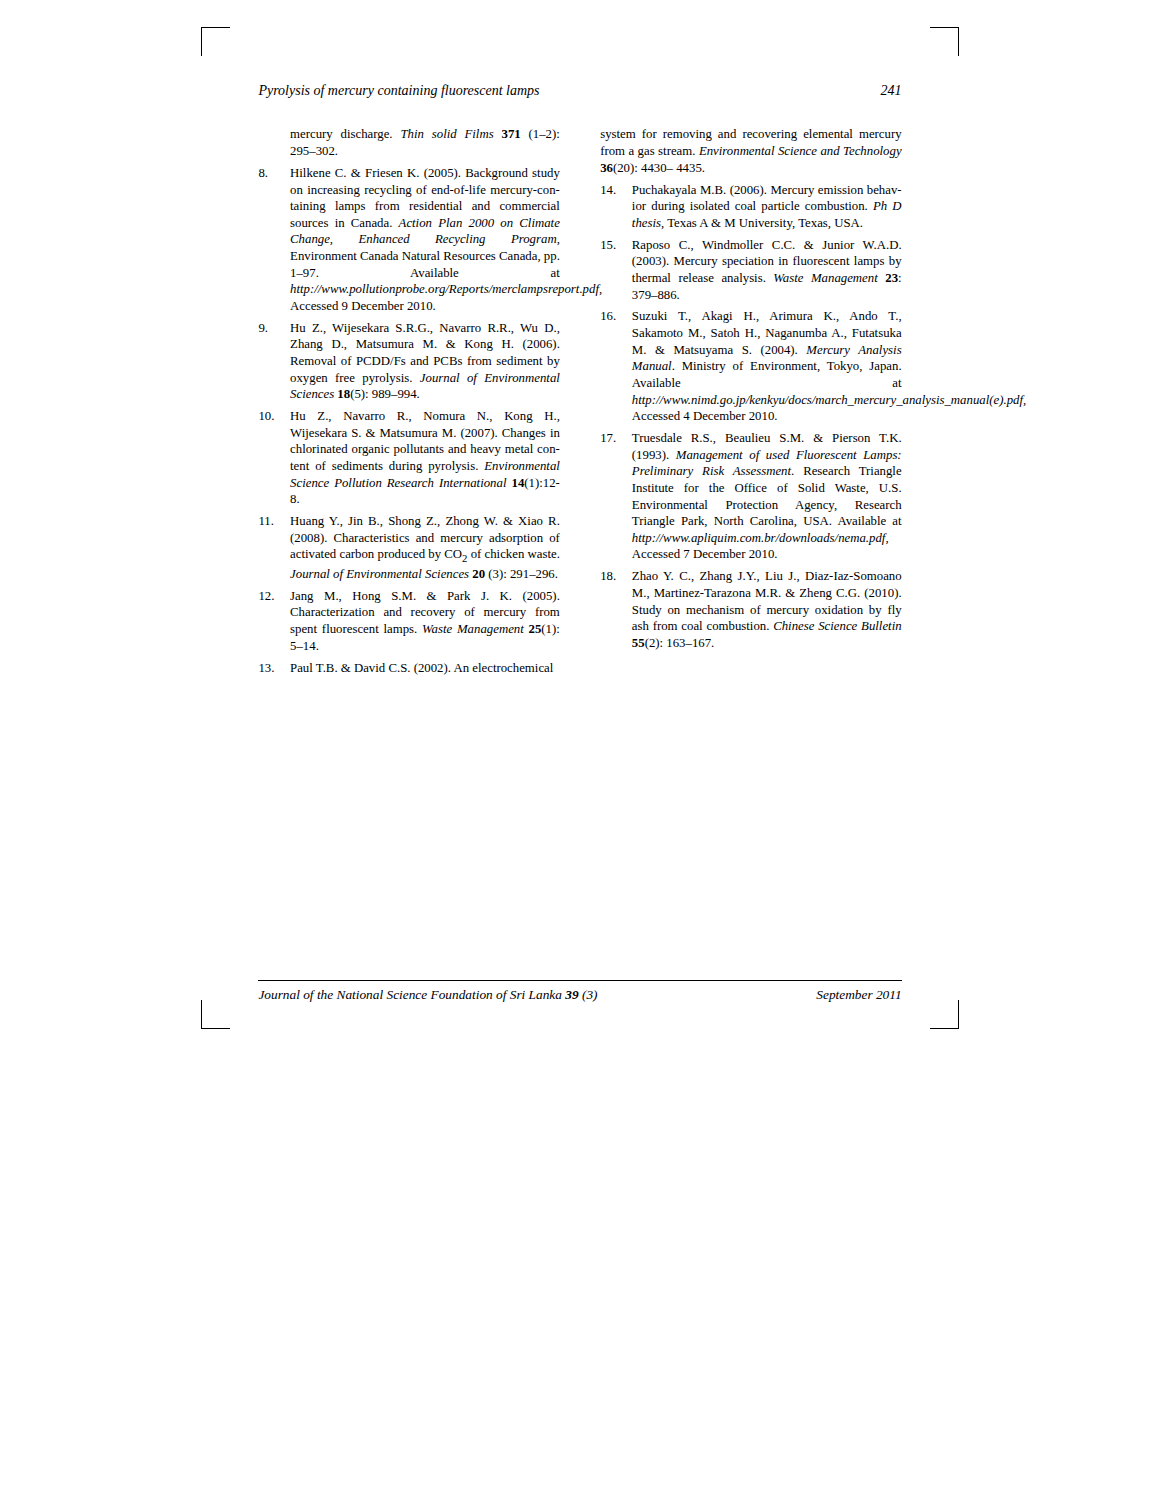Pyrolysis of mercury containing fluorescent lamps 241
mercury discharge. Thin solid Films 371 (1–2): 295–302.
8. Hilkene C. & Friesen K. (2005). Background study on increasing recycling of end-of-life mercury-containing lamps from residential and commercial sources in Canada. Action Plan 2000 on Climate Change, Enhanced Recycling Program, Environment Canada Natural Resources Canada, pp. 1–97. Available at http://www.pollutionprobe.org/Reports/merclampsreport.pdf, Accessed 9 December 2010.
9. Hu Z., Wijesekara S.R.G., Navarro R.R., Wu D., Zhang D., Matsumura M. & Kong H. (2006). Removal of PCDD/Fs and PCBs from sediment by oxygen free pyrolysis. Journal of Environmental Sciences 18(5): 989–994.
10. Hu Z., Navarro R., Nomura N., Kong H., Wijesekara S. & Matsumura M. (2007). Changes in chlorinated organic pollutants and heavy metal content of sediments during pyrolysis. Environmental Science Pollution Research International 14(1):12-8.
11. Huang Y., Jin B., Shong Z., Zhong W. & Xiao R. (2008). Characteristics and mercury adsorption of activated carbon produced by CO2 of chicken waste. Journal of Environmental Sciences 20 (3): 291–296.
12. Jang M., Hong S.M. & Park J. K. (2005). Characterization and recovery of mercury from spent fluorescent lamps. Waste Management 25(1): 5–14.
13. Paul T.B. & David C.S. (2002). An electrochemical
system for removing and recovering elemental mercury from a gas stream. Environmental Science and Technology 36(20): 4430– 4435.
14. Puchakayala M.B. (2006). Mercury emission behavior during isolated coal particle combustion. Ph D thesis, Texas A & M University, Texas, USA.
15. Raposo C., Windmoller C.C. & Junior W.A.D. (2003). Mercury speciation in fluorescent lamps by thermal release analysis. Waste Management 23: 379–886.
16. Suzuki T., Akagi H., Arimura K., Ando T., Sakamoto M., Satoh H., Naganumba A., Futatsuka M. & Matsuyama S. (2004). Mercury Analysis Manual. Ministry of Environment, Tokyo, Japan. Available at http://www.nimd.go.jp/kenkyu/docs/march_mercury_analysis_manual(e).pdf, Accessed 4 December 2010.
17. Truesdale R.S., Beaulieu S.M. & Pierson T.K. (1993). Management of used Fluorescent Lamps: Preliminary Risk Assessment. Research Triangle Institute for the Office of Solid Waste, U.S. Environmental Protection Agency, Research Triangle Park, North Carolina, USA. Available at http://www.apliquim.com.br/downloads/nema.pdf, Accessed 7 December 2010.
18. Zhao Y. C., Zhang J.Y., Liu J., Diaz-Iaz-Somoano M., Martinez-Tarazona M.R. & Zheng C.G. (2010). Study on mechanism of mercury oxidation by fly ash from coal combustion. Chinese Science Bulletin 55(2): 163–167.
Journal of the National Science Foundation of Sri Lanka 39 (3) September 2011